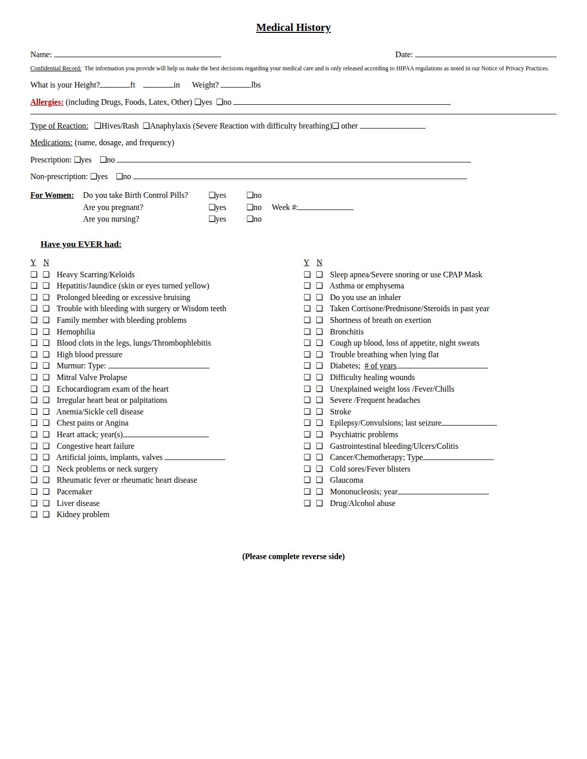Medical History
Name:
Date:
Confidential Record: The information you provide will help us make the best decisions regarding your medical care and is only released according to HIPAA regulations as noted in our Notice of Privacy Practices.
What is your Height? ft in Weight? lbs
Allergies: (including Drugs, Foods, Latex, Other) ❑yes ❑no
Type of Reaction: ❑Hives/Rash ❑Anaphylaxis (Severe Reaction with difficulty breathing)❑ other
Medications: (name, dosage, and frequency)
Prescription: ❑yes ❑no
Non-prescription: ❑yes ❑no
| For Women: | Do you take Birth Control Pills? | ❑ yes | ❑ no | |
| | Are you pregnant? | ❑ yes | ❑ no | Week #: |
| | Are you nursing? | ❑ yes | ❑ no | |
Have you EVER had:
YN
❑❑ Heavy Scarring/Keloids
❑❑ Hepatitis/Jaundice (skin or eyes turned yellow)
❑❑ Prolonged bleeding or excessive bruising
❑❑ Trouble with bleeding with surgery or Wisdom teeth
❑❑ Family member with bleeding problems
❑❑ Hemophilia
❑❑ Blood clots in the legs, lungs/Thrombophlebitis
❑❑ High blood pressure
❑❑ Murmur: Type:
❑❑ Mitral Valve Prolapse
❑❑ Echocardiogram exam of the heart
❑❑ Irregular heart beat or palpitations
❑❑ Anemia/Sickle cell disease
❑❑ Chest pains or Angina
❑❑ Heart attack; year(s)
❑❑ Congestive heart failure
❑❑ Artificial joints, implants, valves
❑❑ Neck problems or neck surgery
❑❑ Rheumatic fever or rheumatic heart disease
❑❑ Pacemaker
❑❑ Liver disease
❑❑ Kidney problem
YN
❑❑ Sleep apnea/Severe snoring or use CPAP Mask
❑❑ Asthma or emphysema
❑❑ Do you use an inhaler
❑❑ Taken Cortisone/Prednisone/Steroids in past year
❑❑ Shortness of breath on exertion
❑❑ Bronchitis
❑❑ Cough up blood, loss of appetite, night sweats
❑❑ Trouble breathing when lying flat
❑❑ Diabetes; # of years
❑❑ Difficulty healing wounds
❑❑ Unexplained weight loss /Fever/Chills
❑❑ Severe /Frequent headaches
❑❑ Stroke
❑❑ Epilepsy/Convulsions; last seizure
❑❑ Psychiatric problems
❑❑ Gastrointestinal bleeding/Ulcers/Colitis
❑❑ Cancer/Chemotherapy; Type
❑❑ Cold sores/Fever blisters
❑❑ Glaucoma
❑❑ Mononucleosis; year
❑❑ Drug/Alcohol abuse
(Please complete reverse side)